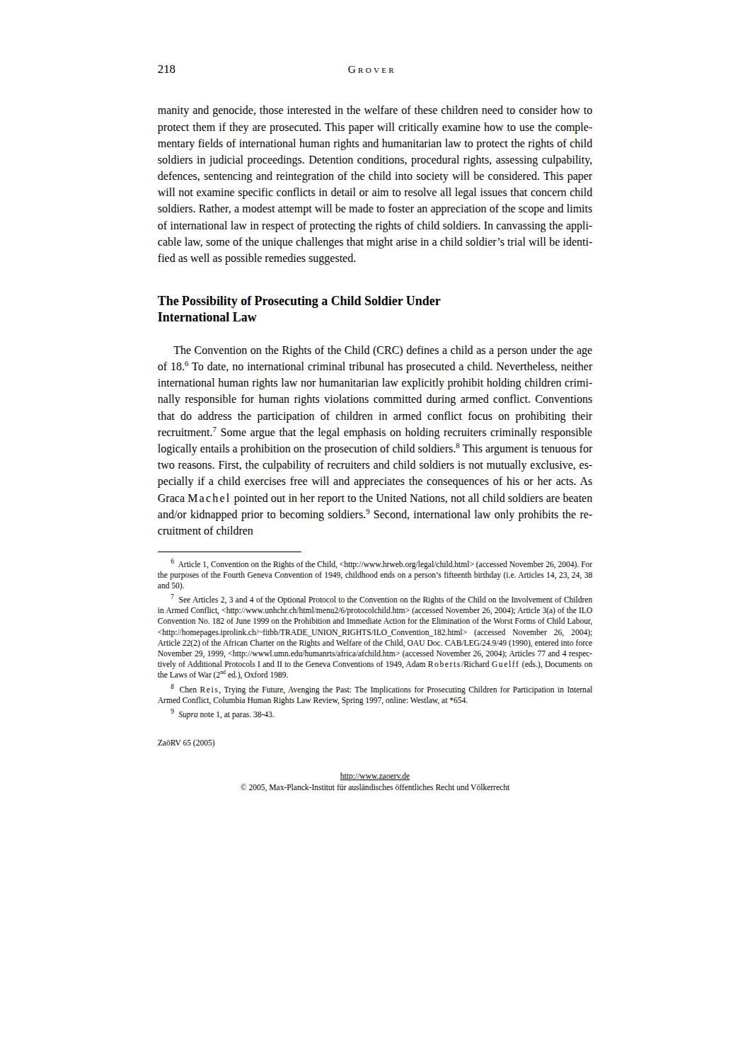218 Grover
manity and genocide, those interested in the welfare of these children need to consider how to protect them if they are prosecuted. This paper will critically examine how to use the complementary fields of international human rights and humanitarian law to protect the rights of child soldiers in judicial proceedings. Detention conditions, procedural rights, assessing culpability, defences, sentencing and reintegration of the child into society will be considered. This paper will not examine specific conflicts in detail or aim to resolve all legal issues that concern child soldiers. Rather, a modest attempt will be made to foster an appreciation of the scope and limits of international law in respect of protecting the rights of child soldiers. In canvassing the applicable law, some of the unique challenges that might arise in a child soldier’s trial will be identified as well as possible remedies suggested.
The Possibility of Prosecuting a Child Soldier Under
International Law
The Convention on the Rights of the Child (CRC) defines a child as a person under the age of 18.6 To date, no international criminal tribunal has prosecuted a child. Nevertheless, neither international human rights law nor humanitarian law explicitly prohibit holding children criminally responsible for human rights violations committed during armed conflict. Conventions that do address the participation of children in armed conflict focus on prohibiting their recruitment.7 Some argue that the legal emphasis on holding recruiters criminally responsible logically entails a prohibition on the prosecution of child soldiers.8 This argument is tenuous for two reasons. First, the culpability of recruiters and child soldiers is not mutually exclusive, especially if a child exercises free will and appreciates the consequences of his or her acts. As Graca Machel pointed out in her report to the United Nations, not all child soldiers are beaten and/or kidnapped prior to becoming soldiers.9 Second, international law only prohibits the recruitment of children
6 Article 1, Convention on the Rights of the Child, <http://www.hrweb.org/legal/child.html> (accessed November 26, 2004). For the purposes of the Fourth Geneva Convention of 1949, childhood ends on a person’s fifteenth birthday (i.e. Articles 14, 23, 24, 38 and 50).
7 See Articles 2, 3 and 4 of the Optional Protocol to the Convention on the Rights of the Child on the Involvement of Children in Armed Conflict, <http://www.unhchr.ch/html/menu2/6/protocolchild.htm> (accessed November 26, 2004); Article 3(a) of the ILO Convention No. 182 of June 1999 on the Prohibition and Immediate Action for the Elimination of the Worst Forms of Child Labour, <http://homepages.iprolink.ch/~fitbb/TRADE_UNION_RIGHTS/ILO_Convention_182.html> (accessed November 26, 2004); Article 22(2) of the African Charter on the Rights and Welfare of the Child, OAU Doc. CAB/LEG/24.9/49 (1990), entered into force November 29, 1999, <http://wwwl.umn.edu/humanrts/africa/afchild.htm> (accessed November 26, 2004); Articles 77 and 4 respectively of Additional Protocols I and II to the Geneva Conventions of 1949, Adam Roberts/Richard Guelff (eds.), Documents on the Laws of War (2nd ed.), Oxford 1989.
8 Chen Reis, Trying the Future, Avenging the Past: The Implications for Prosecuting Children for Participation in Internal Armed Conflict, Columbia Human Rights Law Review, Spring 1997, online: Westlaw, at *654.
9 Supra note 1, at paras. 38-43.
ZaöRV 65 (2005)
http://www.zaoerv.de
© 2005, Max-Planck-Institut für ausländisches öffentliches Recht und Völkerrecht